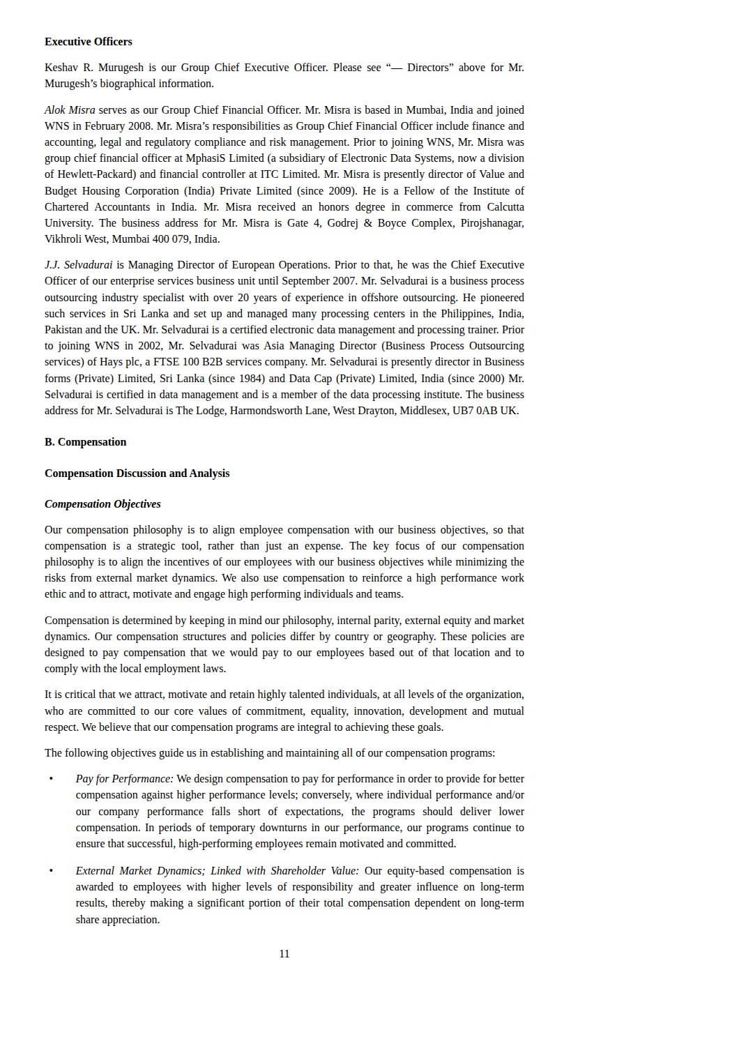Executive Officers
Keshav R. Murugesh is our Group Chief Executive Officer. Please see “— Directors” above for Mr. Murugesh’s biographical information.
Alok Misra serves as our Group Chief Financial Officer. Mr. Misra is based in Mumbai, India and joined WNS in February 2008. Mr. Misra’s responsibilities as Group Chief Financial Officer include finance and accounting, legal and regulatory compliance and risk management. Prior to joining WNS, Mr. Misra was group chief financial officer at MphasiS Limited (a subsidiary of Electronic Data Systems, now a division of Hewlett-Packard) and financial controller at ITC Limited. Mr. Misra is presently director of Value and Budget Housing Corporation (India) Private Limited (since 2009). He is a Fellow of the Institute of Chartered Accountants in India. Mr. Misra received an honors degree in commerce from Calcutta University. The business address for Mr. Misra is Gate 4, Godrej & Boyce Complex, Pirojshanagar, Vikhroli West, Mumbai 400 079, India.
J.J. Selvadurai is Managing Director of European Operations. Prior to that, he was the Chief Executive Officer of our enterprise services business unit until September 2007. Mr. Selvadurai is a business process outsourcing industry specialist with over 20 years of experience in offshore outsourcing. He pioneered such services in Sri Lanka and set up and managed many processing centers in the Philippines, India, Pakistan and the UK. Mr. Selvadurai is a certified electronic data management and processing trainer. Prior to joining WNS in 2002, Mr. Selvadurai was Asia Managing Director (Business Process Outsourcing services) of Hays plc, a FTSE 100 B2B services company. Mr. Selvadurai is presently director in Business forms (Private) Limited, Sri Lanka (since 1984) and Data Cap (Private) Limited, India (since 2000) Mr. Selvadurai is certified in data management and is a member of the data processing institute. The business address for Mr. Selvadurai is The Lodge, Harmondsworth Lane, West Drayton, Middlesex, UB7 0AB UK.
B. Compensation
Compensation Discussion and Analysis
Compensation Objectives
Our compensation philosophy is to align employee compensation with our business objectives, so that compensation is a strategic tool, rather than just an expense. The key focus of our compensation philosophy is to align the incentives of our employees with our business objectives while minimizing the risks from external market dynamics. We also use compensation to reinforce a high performance work ethic and to attract, motivate and engage high performing individuals and teams.
Compensation is determined by keeping in mind our philosophy, internal parity, external equity and market dynamics. Our compensation structures and policies differ by country or geography. These policies are designed to pay compensation that we would pay to our employees based out of that location and to comply with the local employment laws.
It is critical that we attract, motivate and retain highly talented individuals, at all levels of the organization, who are committed to our core values of commitment, equality, innovation, development and mutual respect. We believe that our compensation programs are integral to achieving these goals.
The following objectives guide us in establishing and maintaining all of our compensation programs:
• Pay for Performance: We design compensation to pay for performance in order to provide for better compensation against higher performance levels; conversely, where individual performance and/or our company performance falls short of expectations, the programs should deliver lower compensation. In periods of temporary downturns in our performance, our programs continue to ensure that successful, high-performing employees remain motivated and committed.
• External Market Dynamics; Linked with Shareholder Value: Our equity-based compensation is awarded to employees with higher levels of responsibility and greater influence on long-term results, thereby making a significant portion of their total compensation dependent on long-term share appreciation.
11